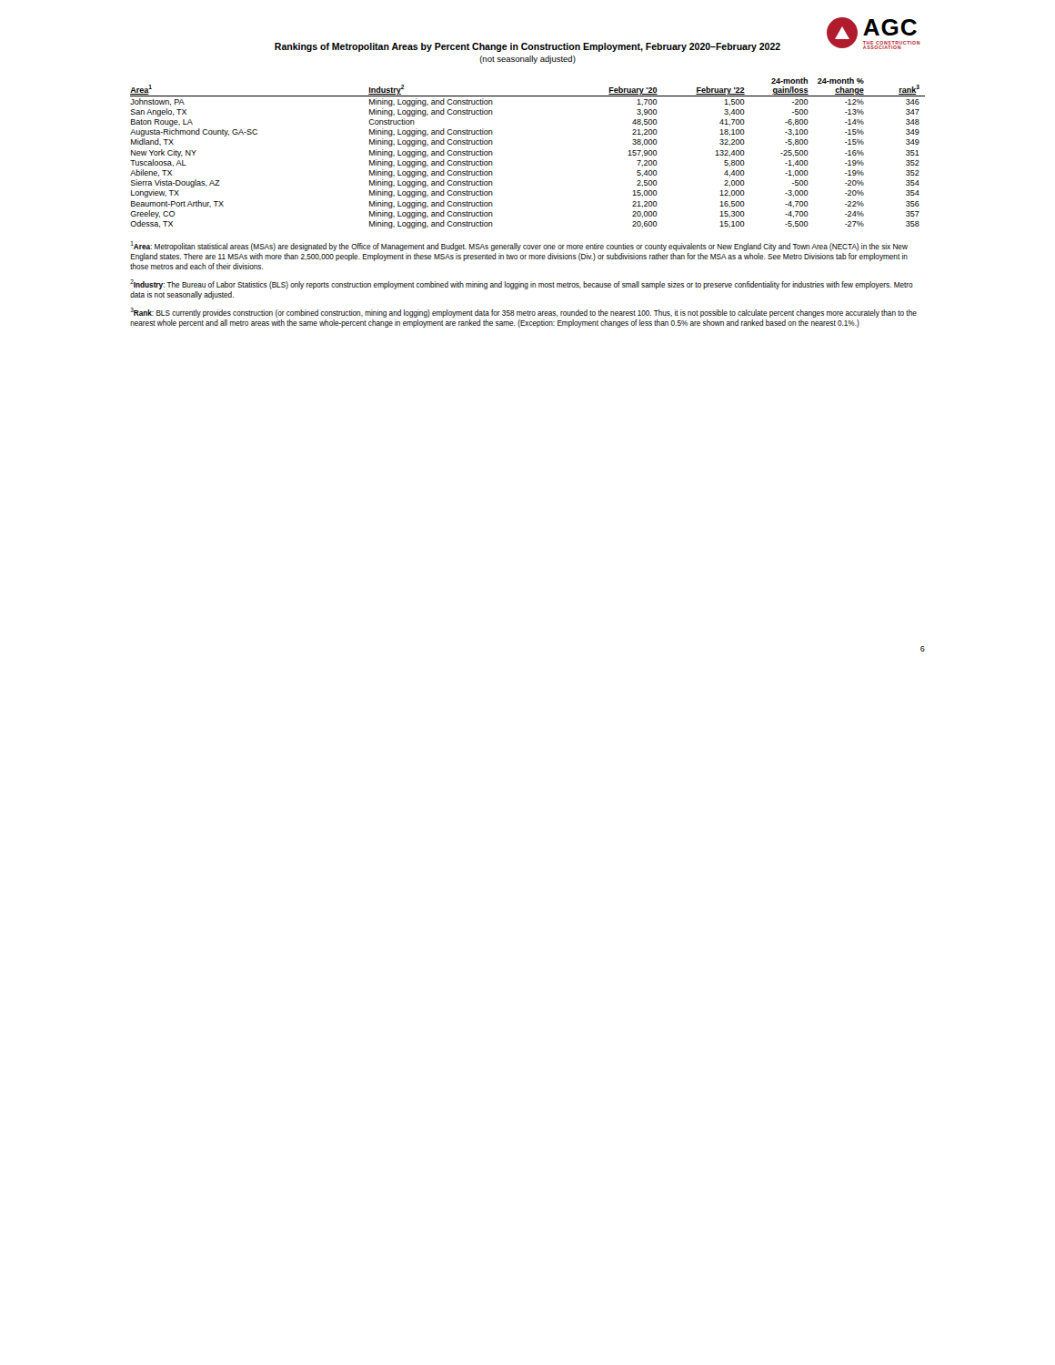AGC THE CONSTRUCTION
ASSOCIATION
Rankings of Metropolitan Areas by Percent Change in Construction Employment, February 2020–February 2022
(not seasonally adjusted)
| | | | | 24-month | 24-month % | |
| --- | --- | --- | --- | --- | --- | --- |
| Area 1 | Industry 2 | February '20 | February '22 | gain/loss | change | rank 3 |
| Johnstown, PA | Mining, Logging, and Construction | 1,700 | 1,500 | -200 | -12% | 346 |
| San Angelo, TX | Mining, Logging, and Construction | 3,900 | 3,400 | -500 | -13% | 347 |
| Baton Rouge, LA | Construction | 48,500 | 41,700 | -6,800 | -14% | 348 |
| Augusta-Richmond County, GA-SC | Mining, Logging, and Construction | 21,200 | 18,100 | -3,100 | -15% | 349 |
| Midland, TX | Mining, Logging, and Construction | 38,000 | 32,200 | -5,800 | -15% | 349 |
| New York City, NY | Mining, Logging, and Construction | 157,900 | 132,400 | -25,500 | -16% | 351 |
| Tuscaloosa, AL | Mining, Logging, and Construction | 7,200 | 5,800 | -1,400 | -19% | 352 |
| Abilene, TX | Mining, Logging, and Construction | 5,400 | 4,400 | -1,000 | -19% | 352 |
| Sierra Vista-Douglas, AZ | Mining, Logging, and Construction | 2,500 | 2,000 | -500 | -20% | 354 |
| Longview, TX | Mining, Logging, and Construction | 15,000 | 12,000 | -3,000 | -20% | 354 |
| Beaumont-Port Arthur, TX | Mining, Logging, and Construction | 21,200 | 16,500 | -4,700 | -22% | 356 |
| Greeley, CO | Mining, Logging, and Construction | 20,000 | 15,300 | -4,700 | -24% | 357 |
| Odessa, TX | Mining, Logging, and Construction | 20,600 | 15,100 | -5,500 | -27% | 358 |
1Area: Metropolitan statistical areas (MSAs) are designated by the Office of Management and Budget. MSAs generally cover one or more entire counties or county equivalents or New England City and Town Area (NECTA) in the six New England states. There are 11 MSAs with more than 2,500,000 people. Employment in these MSAs is presented in two or more divisions (Div.) or subdivisions rather than for the MSA as a whole. See Metro Divisions tab for employment in those metros and each of their divisions.
2Industry: The Bureau of Labor Statistics (BLS) only reports construction employment combined with mining and logging in most metros, because of small sample sizes or to preserve confidentiality for industries with few employers. Metro data is not seasonally adjusted.
3Rank: BLS currently provides construction (or combined construction, mining and logging) employment data for 358 metro areas, rounded to the nearest 100. Thus, it is not possible to calculate percent changes more accurately than to the nearest whole percent and all metro areas with the same whole-percent change in employment are ranked the same. (Exception: Employment changes of less than 0.5% are shown and ranked based on the nearest 0.1%.)
6